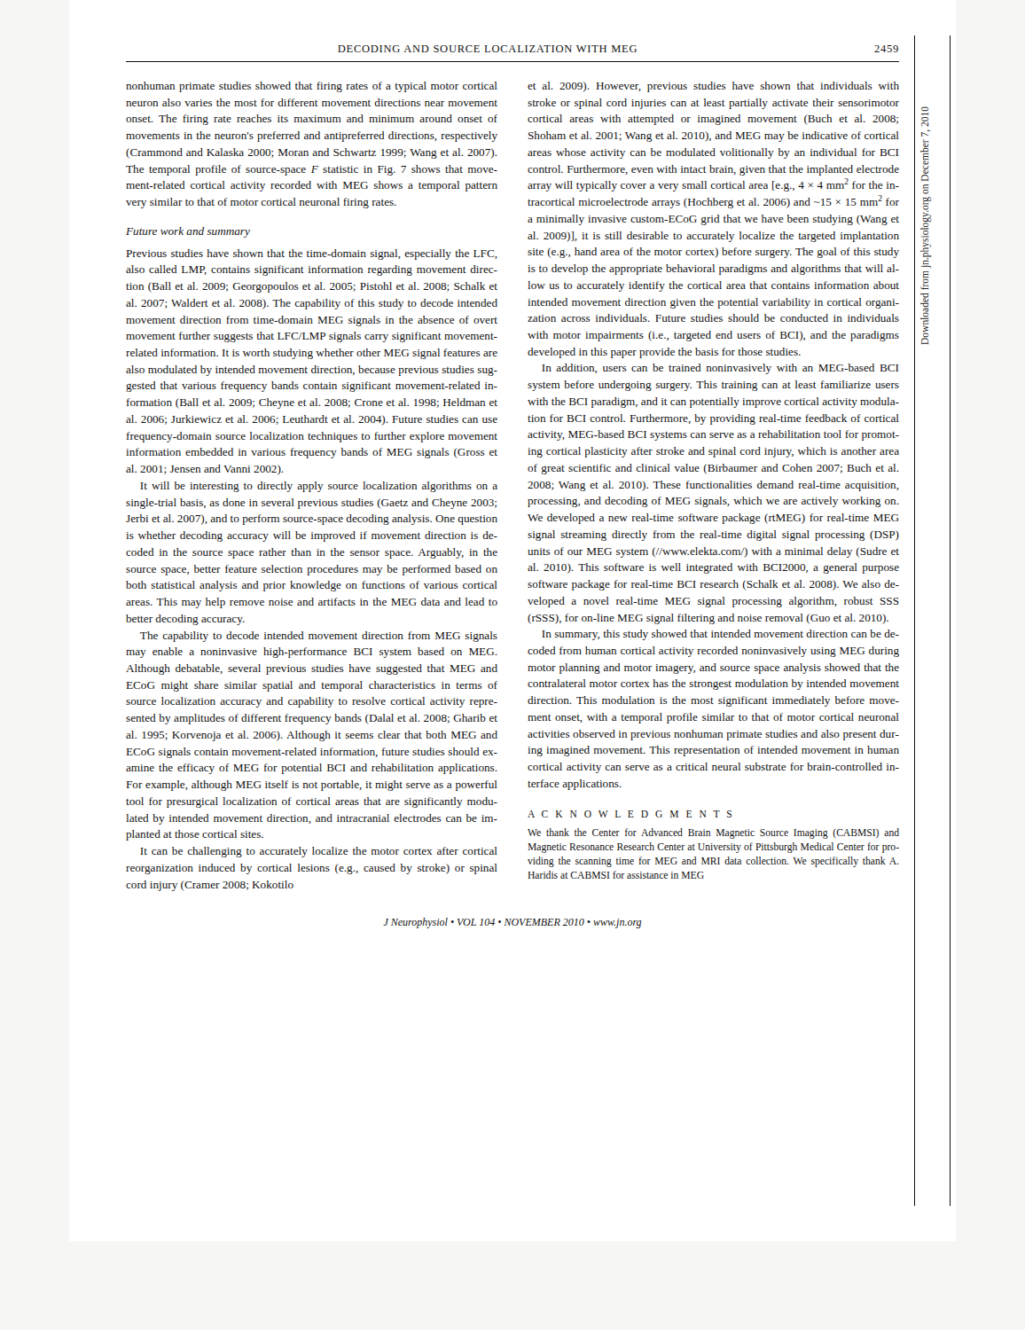Decoding and Source Localization with MEG
2459
nonhuman primate studies showed that firing rates of a typical motor cortical neuron also varies the most for different movement directions near movement onset. The firing rate reaches its maximum and minimum around onset of movements in the neuron's preferred and antipreferred directions, respectively (Crammond and Kalaska 2000; Moran and Schwartz 1999; Wang et al. 2007). The temporal profile of source-space F statistic in Fig. 7 shows that movement-related cortical activity recorded with MEG shows a temporal pattern very similar to that of motor cortical neuronal firing rates.
Future work and summary
Previous studies have shown that the time-domain signal, especially the LFC, also called LMP, contains significant information regarding movement direction (Ball et al. 2009; Georgopoulos et al. 2005; Pistohl et al. 2008; Schalk et al. 2007; Waldert et al. 2008). The capability of this study to decode intended movement direction from time-domain MEG signals in the absence of overt movement further suggests that LFC/LMP signals carry significant movement-related information. It is worth studying whether other MEG signal features are also modulated by intended movement direction, because previous studies suggested that various frequency bands contain significant movement-related information (Ball et al. 2009; Cheyne et al. 2008; Crone et al. 1998; Heldman et al. 2006; Jurkiewicz et al. 2006; Leuthardt et al. 2004). Future studies can use frequency-domain source localization techniques to further explore movement information embedded in various frequency bands of MEG signals (Gross et al. 2001; Jensen and Vanni 2002).
It will be interesting to directly apply source localization algorithms on a single-trial basis, as done in several previous studies (Gaetz and Cheyne 2003; Jerbi et al. 2007), and to perform source-space decoding analysis. One question is whether decoding accuracy will be improved if movement direction is decoded in the source space rather than in the sensor space. Arguably, in the source space, better feature selection procedures may be performed based on both statistical analysis and prior knowledge on functions of various cortical areas. This may help remove noise and artifacts in the MEG data and lead to better decoding accuracy.
The capability to decode intended movement direction from MEG signals may enable a noninvasive high-performance BCI system based on MEG. Although debatable, several previous studies have suggested that MEG and ECoG might share similar spatial and temporal characteristics in terms of source localization accuracy and capability to resolve cortical activity represented by amplitudes of different frequency bands (Dalal et al. 2008; Gharib et al. 1995; Korvenoja et al. 2006). Although it seems clear that both MEG and ECoG signals contain movement-related information, future studies should examine the efficacy of MEG for potential BCI and rehabilitation applications. For example, although MEG itself is not portable, it might serve as a powerful tool for presurgical localization of cortical areas that are significantly modulated by intended movement direction, and intracranial electrodes can be implanted at those cortical sites.
It can be challenging to accurately localize the motor cortex after cortical reorganization induced by cortical lesions (e.g., caused by stroke) or spinal cord injury (Cramer 2008; Kokotilo
et al. 2009). However, previous studies have shown that individuals with stroke or spinal cord injuries can at least partially activate their sensorimotor cortical areas with attempted or imagined movement (Buch et al. 2008; Shoham et al. 2001; Wang et al. 2010), and MEG may be indicative of cortical areas whose activity can be modulated volitionally by an individual for BCI control. Furthermore, even with intact brain, given that the implanted electrode array will typically cover a very small cortical area [e.g., 4 × 4 mm2 for the intracortical microelectrode arrays (Hochberg et al. 2006) and ~15 × 15 mm2 for a minimally invasive custom-ECoG grid that we have been studying (Wang et al. 2009)], it is still desirable to accurately localize the targeted implantation site (e.g., hand area of the motor cortex) before surgery. The goal of this study is to develop the appropriate behavioral paradigms and algorithms that will allow us to accurately identify the cortical area that contains information about intended movement direction given the potential variability in cortical organization across individuals. Future studies should be conducted in individuals with motor impairments (i.e., targeted end users of BCI), and the paradigms developed in this paper provide the basis for those studies.
In addition, users can be trained noninvasively with an MEG-based BCI system before undergoing surgery. This training can at least familiarize users with the BCI paradigm, and it can potentially improve cortical activity modulation for BCI control. Furthermore, by providing real-time feedback of cortical activity, MEG-based BCI systems can serve as a rehabilitation tool for promoting cortical plasticity after stroke and spinal cord injury, which is another area of great scientific and clinical value (Birbaumer and Cohen 2007; Buch et al. 2008; Wang et al. 2010). These functionalities demand real-time acquisition, processing, and decoding of MEG signals, which we are actively working on. We developed a new real-time software package (rtMEG) for real-time MEG signal streaming directly from the real-time digital signal processing (DSP) units of our MEG system (//www.elekta.com/) with a minimal delay (Sudre et al. 2010). This software is well integrated with BCI2000, a general purpose software package for real-time BCI research (Schalk et al. 2008). We also developed a novel real-time MEG signal processing algorithm, robust SSS (rSSS), for on-line MEG signal filtering and noise removal (Guo et al. 2010).
In summary, this study showed that intended movement direction can be decoded from human cortical activity recorded noninvasively using MEG during motor planning and motor imagery, and source space analysis showed that the contralateral motor cortex has the strongest modulation by intended movement direction. This modulation is the most significant immediately before movement onset, with a temporal profile similar to that of motor cortical neuronal activities observed in previous nonhuman primate studies and also present during imagined movement. This representation of intended movement in human cortical activity can serve as a critical neural substrate for brain-controlled interface applications.
A C K N O W L E D G M E N T S
We thank the Center for Advanced Brain Magnetic Source Imaging (CABMSI) and Magnetic Resonance Research Center at University of Pittsburgh Medical Center for providing the scanning time for MEG and MRI data collection. We specifically thank A. Haridis at CABMSI for assistance in MEG
J Neurophysiol • VOL 104 • NOVEMBER 2010 • www.jn.org
Downloaded from jn.physiology.org on December 7, 2010